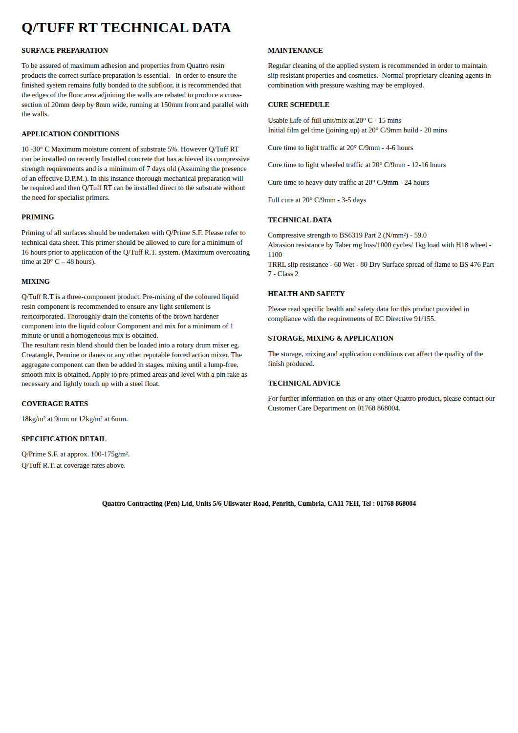Q/TUFF RT TECHNICAL DATA
Surface Preparation
To be assured of maximum adhesion and properties from Quattro resin products the correct surface preparation is essential. In order to ensure the finished system remains fully bonded to the subfloor, it is recommended that the edges of the floor area adjoining the walls are rebated to produce a cross-section of 20mm deep by 8mm wide, running at 150mm from and parallel with the walls.
Application Conditions
10 -30° C Maximum moisture content of substrate 5%. However Q/Tuff RT can be installed on recently Installed concrete that has achieved its compressive strength requirements and is a minimum of 7 days old (Assuming the presence of an effective D.P.M.). In this instance thorough mechanical preparation will be required and then Q/Tuff RT can be installed direct to the substrate without the need for specialist primers.
Priming
Priming of all surfaces should be undertaken with Q/Prime S.F. Please refer to technical data sheet. This primer should be allowed to cure for a minimum of 16 hours prior to application of the Q/Tuff R.T. system. (Maximum overcoating time at 20° C – 48 hours).
Mixing
Q/Tuff R.T is a three-component product. Pre-mixing of the coloured liquid resin component is recommended to ensure any light settlement is reincorporated. Thoroughly drain the contents of the brown hardener component into the liquid colour Component and mix for a minimum of 1 minute or until a homogeneous mix is obtained.
The resultant resin blend should then be loaded into a rotary drum mixer eg. Creatangle, Pennine or danes or any other reputable forced action mixer. The aggregate component can then be added in stages, mixing until a lump-free, smooth mix is obtained. Apply to pre-primed areas and level with a pin rake as necessary and lightly touch up with a steel float.
Coverage Rates
18kg/m² at 9mm or 12kg/m² at 6mm.
Specification Detail
Q/Prime S.F. at approx. 100-175g/m².
Q/Tuff R.T. at coverage rates above.
Maintenance
Regular cleaning of the applied system is recommended in order to maintain slip resistant properties and cosmetics. Normal proprietary cleaning agents in combination with pressure washing may be employed.
Cure Schedule
Usable Life of full unit/mix at 20° C - 15 mins
Initial film gel time (joining up) at 20° C/9mm build - 20 mins
Cure time to light traffic at 20° C/9mm - 4-6 hours
Cure time to light wheeled traffic at 20° C/9mm - 12-16 hours
Cure time to heavy duty traffic at 20° C/9mm - 24 hours
Full cure at 20° C/9mm - 3-5 days
Technical Data
Compressive strength to BS6319 Part 2 (N/mm²) - 59.0
Abrasion resistance by Taber mg loss/1000 cycles/ 1kg load with H18 wheel - 1100
TRRL slip resistance - 60 Wet - 80 Dry Surface spread of flame to BS 476 Part 7 - Class 2
Health and Safety
Please read specific health and safety data for this product provided in compliance with the requirements of EC Directive 91/155.
Storage, Mixing & Application
The storage, mixing and application conditions can affect the quality of the finish produced.
Technical Advice
For further information on this or any other Quattro product, please contact our Customer Care Department on 01768 868004.
Quattro Contracting (Pen) Ltd, Units 5/6 Ullswater Road, Penrith, Cumbria, CA11 7EH, Tel : 01768 868004